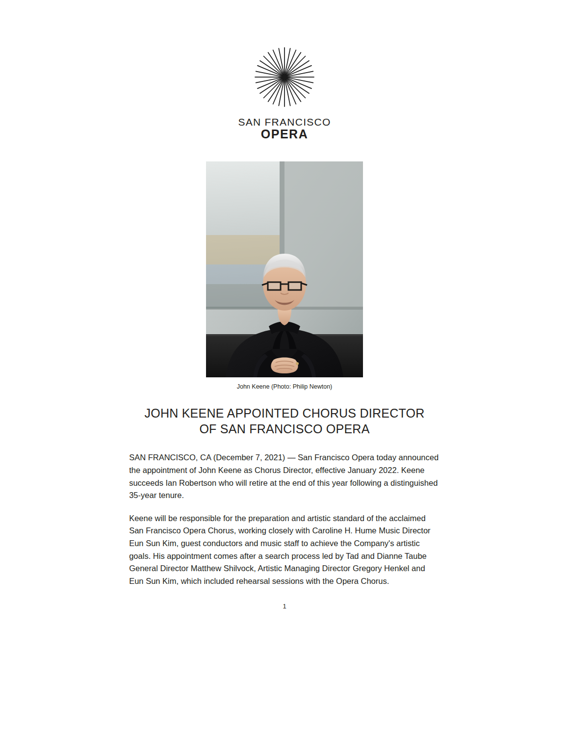SAN FRANCISCO
OPERA
John Keene (Photo: Philip Newton)
JOHN KEENE APPOINTED CHORUS DIRECTOR
OF SAN FRANCISCO OPERA
SAN FRANCISCO, CA (December 7, 2021) — San Francisco Opera today announced the appointment of John Keene as Chorus Director, effective January 2022. Keene succeeds Ian Robertson who will retire at the end of this year following a distinguished 35-year tenure.
Keene will be responsible for the preparation and artistic standard of the acclaimed San Francisco Opera Chorus, working closely with Caroline H. Hume Music Director Eun Sun Kim, guest conductors and music staff to achieve the Company's artistic goals. His appointment comes after a search process led by Tad and Dianne Taube General Director Matthew Shilvock, Artistic Managing Director Gregory Henkel and Eun Sun Kim, which included rehearsal sessions with the Opera Chorus.
1